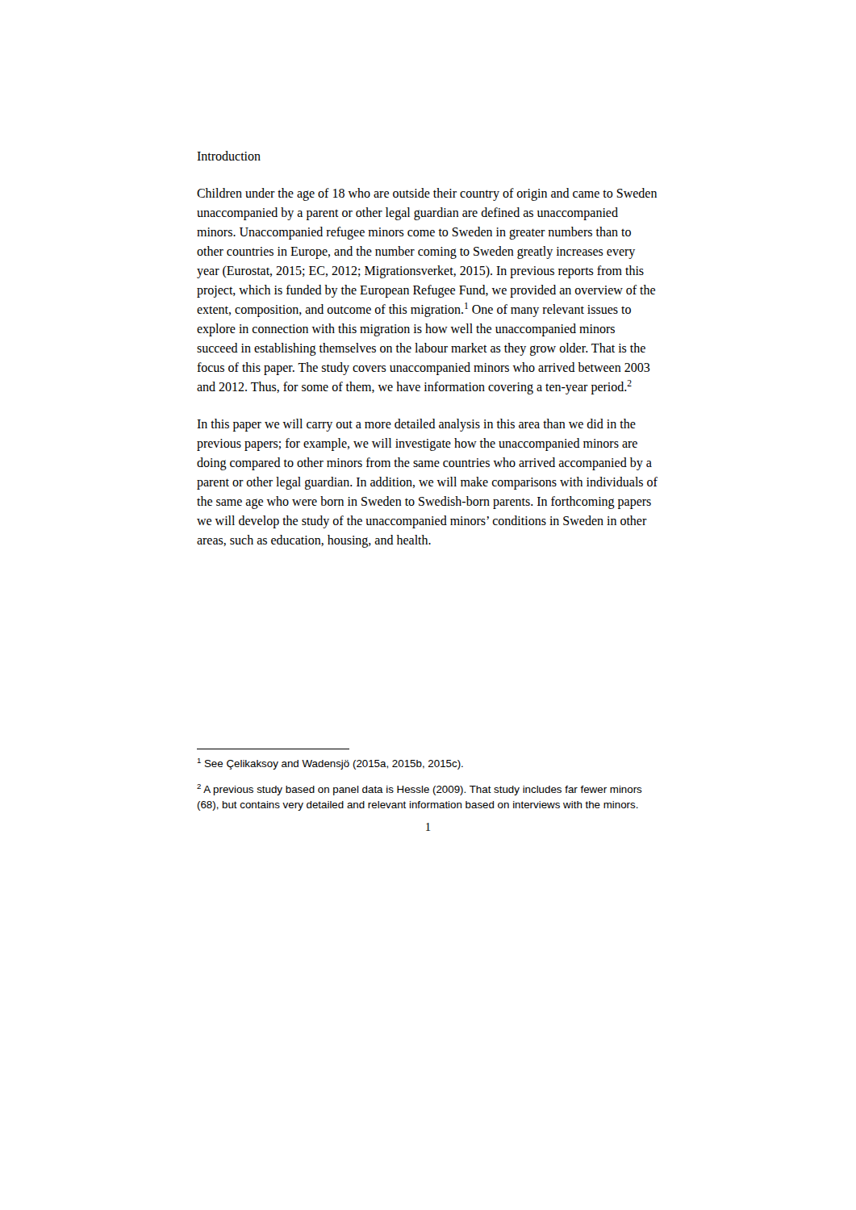Introduction
Children under the age of 18 who are outside their country of origin and came to Sweden unaccompanied by a parent or other legal guardian are defined as unaccompanied minors. Unaccompanied refugee minors come to Sweden in greater numbers than to other countries in Europe, and the number coming to Sweden greatly increases every year (Eurostat, 2015; EC, 2012; Migrationsverket, 2015). In previous reports from this project, which is funded by the European Refugee Fund, we provided an overview of the extent, composition, and outcome of this migration.1 One of many relevant issues to explore in connection with this migration is how well the unaccompanied minors succeed in establishing themselves on the labour market as they grow older. That is the focus of this paper. The study covers unaccompanied minors who arrived between 2003 and 2012. Thus, for some of them, we have information covering a ten-year period.2
In this paper we will carry out a more detailed analysis in this area than we did in the previous papers; for example, we will investigate how the unaccompanied minors are doing compared to other minors from the same countries who arrived accompanied by a parent or other legal guardian. In addition, we will make comparisons with individuals of the same age who were born in Sweden to Swedish-born parents. In forthcoming papers we will develop the study of the unaccompanied minors’ conditions in Sweden in other areas, such as education, housing, and health.
1 See Çelikaksoy and Wadensjö (2015a, 2015b, 2015c).
2 A previous study based on panel data is Hessle (2009). That study includes far fewer minors (68), but contains very detailed and relevant information based on interviews with the minors.
1